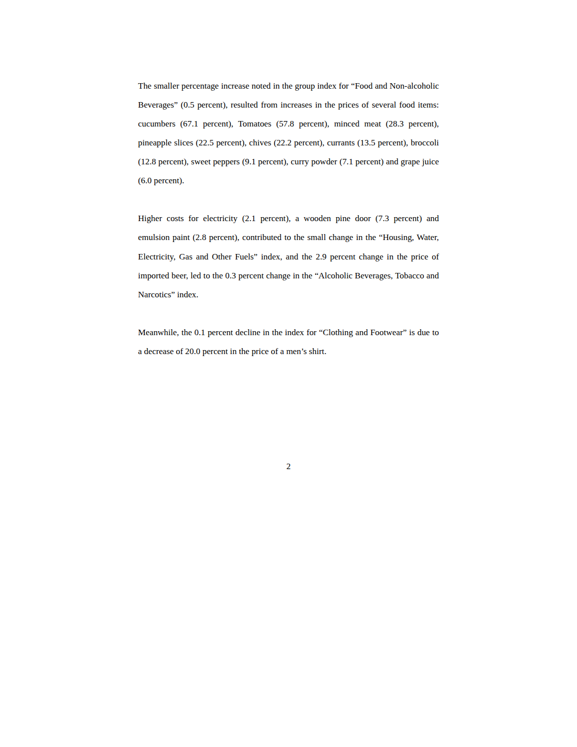The smaller percentage increase noted in the group index for “Food and Non-alcoholic Beverages” (0.5 percent), resulted from increases in the prices of several food items: cucumbers (67.1 percent), Tomatoes (57.8 percent), minced meat (28.3 percent), pineapple slices (22.5 percent), chives (22.2 percent), currants (13.5 percent), broccoli (12.8 percent), sweet peppers (9.1 percent), curry powder (7.1 percent) and grape juice (6.0 percent).
Higher costs for electricity (2.1 percent), a wooden pine door (7.3 percent) and emulsion paint (2.8 percent), contributed to the small change in the “Housing, Water, Electricity, Gas and Other Fuels” index, and the 2.9 percent change in the price of imported beer, led to the 0.3 percent change in the “Alcoholic Beverages, Tobacco and Narcotics” index.
Meanwhile, the 0.1 percent decline in the index for “Clothing and Footwear” is due to a decrease of 20.0 percent in the price of a men’s shirt.
2